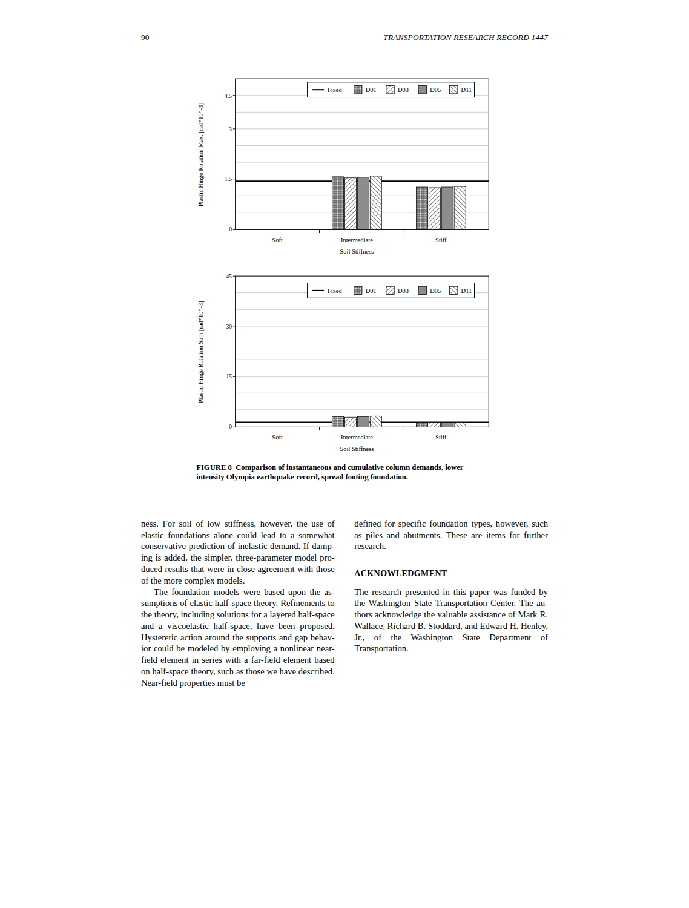90 TRANSPORTATION RESEARCH RECORD 1447
0 1.5 3 4.5 Plastic Hinge Rotation Max. [rad*10^-3] Fixed D01 D03 D05 D11 Soft Intermediate Stiff Soil Stiffness
0 15 30 45 Plastic Hinge Rotation Sum [rad*10^-3] Fixed D01 D03 D05 D11 Soft Intermediate Stiff Soil Stiffness
FIGURE 8 Comparison of instantaneous and cumulative column demands, lower intensity Olympia earthquake record, spread footing foundation.
ness. For soil of low stiffness, however, the use of elastic foundations alone could lead to a somewhat conservative prediction of inelastic demand. If damping is added, the simpler, three-parameter model produced results that were in close agreement with those of the more complex models.
The foundation models were based upon the assumptions of elastic half-space theory. Refinements to the theory, including solutions for a layered half-space and a viscoelastic half-space, have been proposed. Hysteretic action around the supports and gap behavior could be modeled by employing a nonlinear near-field element in series with a far-field element based on half-space theory, such as those we have described. Near-field properties must be
defined for specific foundation types, however, such as piles and abutments. These are items for further research.
Acknowledgment
The research presented in this paper was funded by the Washington State Transportation Center. The authors acknowledge the valuable assistance of Mark R. Wallace, Richard B. Stoddard, and Edward H. Henley, Jr., of the Washington State Department of Transportation.